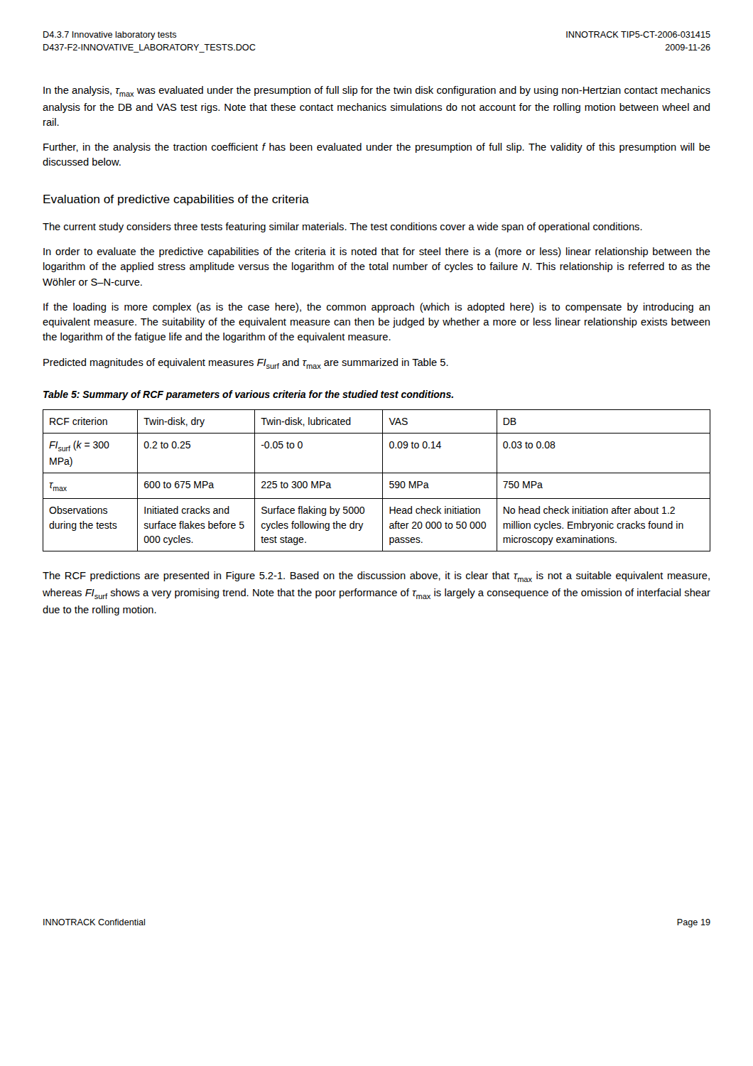D4.3.7 Innovative laboratory tests D437-F2-INNOVATIVE_LABORATORY_TESTS.DOC
INNOTRACK TIP5-CT-2006-031415 2009-11-26
In the analysis, τmax was evaluated under the presumption of full slip for the twin disk configuration and by using non-Hertzian contact mechanics analysis for the DB and VAS test rigs. Note that these contact mechanics simulations do not account for the rolling motion between wheel and rail.
Further, in the analysis the traction coefficient f has been evaluated under the presumption of full slip. The validity of this presumption will be discussed below.
Evaluation of predictive capabilities of the criteria
The current study considers three tests featuring similar materials. The test conditions cover a wide span of operational conditions.
In order to evaluate the predictive capabilities of the criteria it is noted that for steel there is a (more or less) linear relationship between the logarithm of the applied stress amplitude versus the logarithm of the total number of cycles to failure N. This relationship is referred to as the Wöhler or S–N-curve.
If the loading is more complex (as is the case here), the common approach (which is adopted here) is to compensate by introducing an equivalent measure. The suitability of the equivalent measure can then be judged by whether a more or less linear relationship exists between the logarithm of the fatigue life and the logarithm of the equivalent measure.
Predicted magnitudes of equivalent measures FIsurf and τmax are summarized in Table 5.
Table 5: Summary of RCF parameters of various criteria for the studied test conditions.
| RCF criterion | Twin-disk, dry | Twin-disk, lubricated | VAS | DB |
| --- | --- | --- | --- | --- |
| FI surf ( k = 300 MPa) | 0.2 to 0.25 | -0.05 to 0 | 0.09 to 0.14 | 0.03 to 0.08 |
| τ max | 600 to 675 MPa | 225 to 300 MPa | 590 MPa | 750 MPa |
| Observations during the tests | Initiated cracks and surface flakes before 5 000 cycles. | Surface flaking by 5000 cycles following the dry test stage. | Head check initiation after 20 000 to 50 000 passes. | No head check initiation after about 1.2 million cycles. Embryonic cracks found in microscopy examinations. |
The RCF predictions are presented in Figure 5.2-1. Based on the discussion above, it is clear that τmax is not a suitable equivalent measure, whereas FIsurf shows a very promising trend. Note that the poor performance of τmax is largely a consequence of the omission of interfacial shear due to the rolling motion.
INNOTRACK Confidential
Page 19